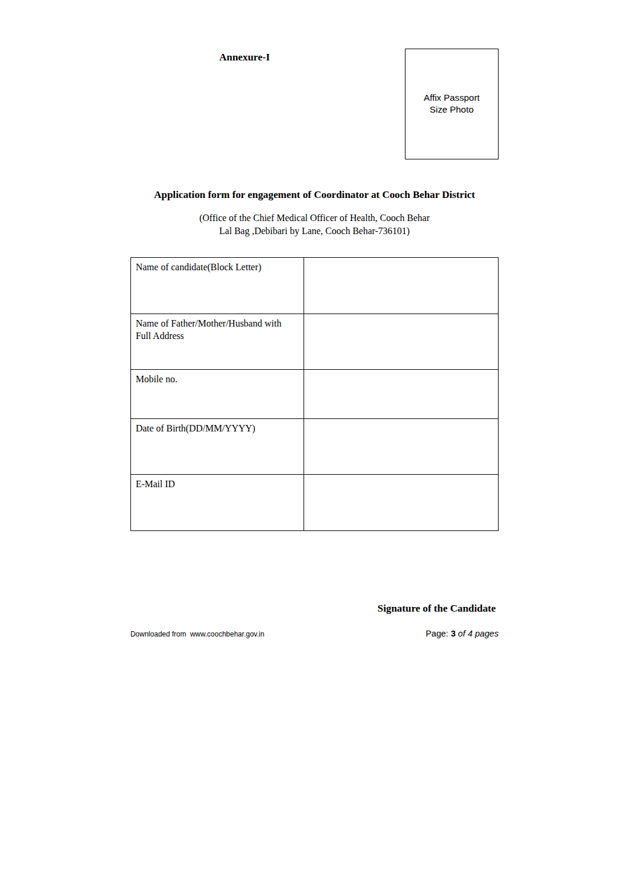Annexure-I
Affix Passport
Size Photo
Application form for engagement of Coordinator at Cooch Behar District
(Office of the Chief Medical Officer of Health, Cooch Behar
Lal Bag ,Debibari by Lane, Cooch Behar-736101)
| Name of candidate(Block Letter) | |
| Name of Father/Mother/Husband with Full Address | |
| Mobile no. | |
| Date of Birth(DD/MM/YYYY) | |
| E-Mail ID | |
Signature of the Candidate
Downloaded from www.coochbehar.gov.in
Page: 3 of 4 pages